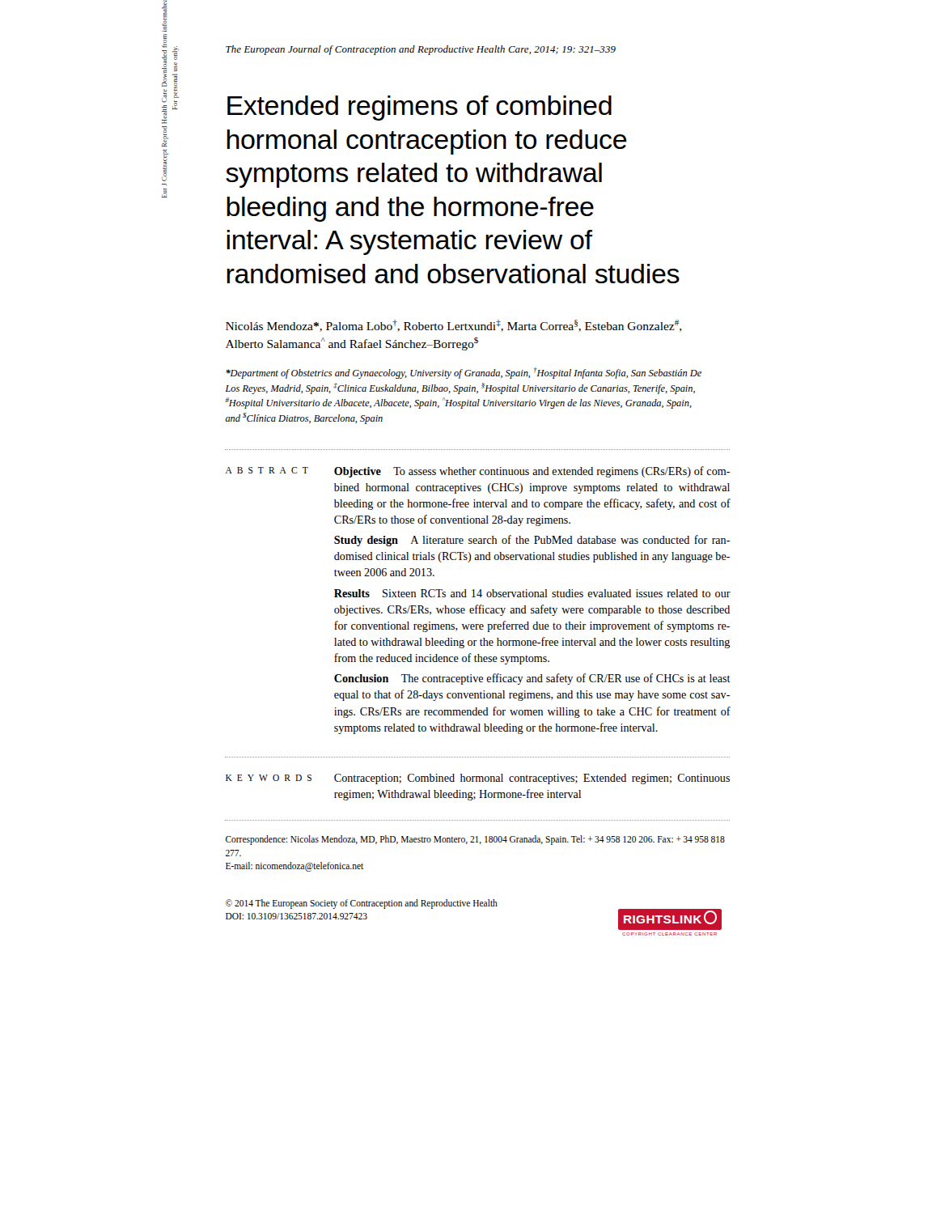Eur J Contracept Reprod Health Care Downloaded from informahealthcare.com by HINARI on 10/17/14 For personal use only.
The European Journal of Contraception and Reproductive Health Care, 2014; 19: 321–339
Extended regimens of combined hormonal contraception to reduce symptoms related to withdrawal bleeding and the hormone-free interval: A systematic review of randomised and observational studies
Nicolás Mendoza*, Paloma Lobo†, Roberto Lertxundi‡, Marta Correa§, Esteban Gonzalez#, Alberto Salamanca^ and Rafael Sánchez–Borrego$
*Department of Obstetrics and Gynaecology, University of Granada, Spain, †Hospital Infanta Sofia, San Sebastián De Los Reyes, Madrid, Spain, ‡Clinica Euskalduna, Bilbao, Spain, §Hospital Universitario de Canarias, Tenerife, Spain, #Hospital Universitario de Albacete, Albacete, Spain, ^Hospital Universitario Virgen de las Nieves, Granada, Spain, and $Clínica Diatros, Barcelona, Spain
A B S T R A C T
Objective To assess whether continuous and extended regimens (CRs/ERs) of combined hormonal contraceptives (CHCs) improve symptoms related to withdrawal bleeding or the hormone-free interval and to compare the efficacy, safety, and cost of CRs/ERs to those of conventional 28-day regimens.
Study design A literature search of the PubMed database was conducted for randomised clinical trials (RCTs) and observational studies published in any language between 2006 and 2013.
Results Sixteen RCTs and 14 observational studies evaluated issues related to our objectives. CRs/ERs, whose efficacy and safety were comparable to those described for conventional regimens, were preferred due to their improvement of symptoms related to withdrawal bleeding or the hormone-free interval and the lower costs resulting from the reduced incidence of these symptoms.
Conclusion The contraceptive efficacy and safety of CR/ER use of CHCs is at least equal to that of 28-days conventional regimens, and this use may have some cost savings. CRs/ERs are recommended for women willing to take a CHC for treatment of symptoms related to withdrawal bleeding or the hormone-free interval.
K E Y W O R D S
Contraception; Combined hormonal contraceptives; Extended regimen; Continuous regimen; Withdrawal bleeding; Hormone-free interval
Correspondence: Nicolas Mendoza, MD, PhD, Maestro Montero, 21, 18004 Granada, Spain. Tel: + 34 958 120 206. Fax: + 34 958 818 277.
E-mail: nicomendoza@telefonica.net
© 2014 The European Society of Contraception and Reproductive Health
DOI: 10.3109/13625187.2014.927423
RIGHTSLINK
Copyright Clearance Center